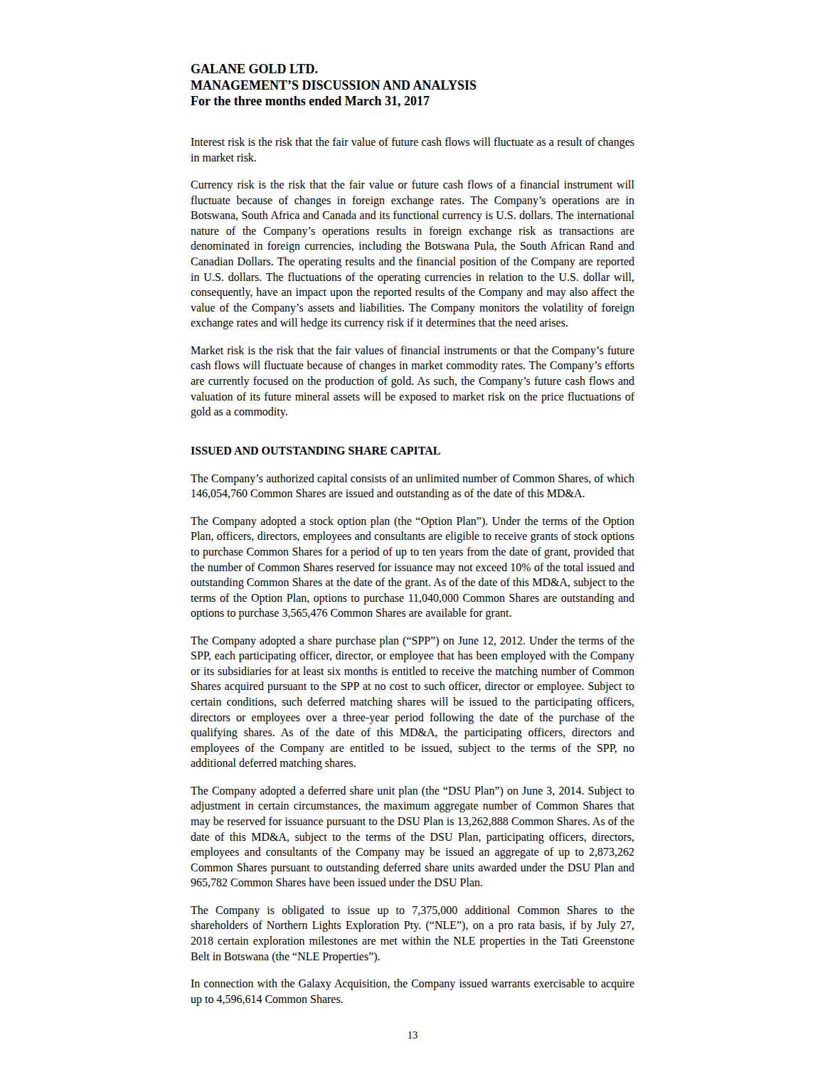GALANE GOLD LTD.
MANAGEMENT’S DISCUSSION AND ANALYSIS
For the three months ended March 31, 2017
Interest risk is the risk that the fair value of future cash flows will fluctuate as a result of changes in market risk.
Currency risk is the risk that the fair value or future cash flows of a financial instrument will fluctuate because of changes in foreign exchange rates. The Company’s operations are in Botswana, South Africa and Canada and its functional currency is U.S. dollars. The international nature of the Company’s operations results in foreign exchange risk as transactions are denominated in foreign currencies, including the Botswana Pula, the South African Rand and Canadian Dollars. The operating results and the financial position of the Company are reported in U.S. dollars. The fluctuations of the operating currencies in relation to the U.S. dollar will, consequently, have an impact upon the reported results of the Company and may also affect the value of the Company’s assets and liabilities. The Company monitors the volatility of foreign exchange rates and will hedge its currency risk if it determines that the need arises.
Market risk is the risk that the fair values of financial instruments or that the Company’s future cash flows will fluctuate because of changes in market commodity rates. The Company’s efforts are currently focused on the production of gold. As such, the Company’s future cash flows and valuation of its future mineral assets will be exposed to market risk on the price fluctuations of gold as a commodity.
ISSUED AND OUTSTANDING SHARE CAPITAL
The Company’s authorized capital consists of an unlimited number of Common Shares, of which 146,054,760 Common Shares are issued and outstanding as of the date of this MD&A.
The Company adopted a stock option plan (the “Option Plan”). Under the terms of the Option Plan, officers, directors, employees and consultants are eligible to receive grants of stock options to purchase Common Shares for a period of up to ten years from the date of grant, provided that the number of Common Shares reserved for issuance may not exceed 10% of the total issued and outstanding Common Shares at the date of the grant. As of the date of this MD&A, subject to the terms of the Option Plan, options to purchase 11,040,000 Common Shares are outstanding and options to purchase 3,565,476 Common Shares are available for grant.
The Company adopted a share purchase plan (“SPP”) on June 12, 2012. Under the terms of the SPP, each participating officer, director, or employee that has been employed with the Company or its subsidiaries for at least six months is entitled to receive the matching number of Common Shares acquired pursuant to the SPP at no cost to such officer, director or employee. Subject to certain conditions, such deferred matching shares will be issued to the participating officers, directors or employees over a three-year period following the date of the purchase of the qualifying shares. As of the date of this MD&A, the participating officers, directors and employees of the Company are entitled to be issued, subject to the terms of the SPP, no additional deferred matching shares.
The Company adopted a deferred share unit plan (the “DSU Plan”) on June 3, 2014. Subject to adjustment in certain circumstances, the maximum aggregate number of Common Shares that may be reserved for issuance pursuant to the DSU Plan is 13,262,888 Common Shares. As of the date of this MD&A, subject to the terms of the DSU Plan, participating officers, directors, employees and consultants of the Company may be issued an aggregate of up to 2,873,262 Common Shares pursuant to outstanding deferred share units awarded under the DSU Plan and 965,782 Common Shares have been issued under the DSU Plan.
The Company is obligated to issue up to 7,375,000 additional Common Shares to the shareholders of Northern Lights Exploration Pty. (“NLE”), on a pro rata basis, if by July 27, 2018 certain exploration milestones are met within the NLE properties in the Tati Greenstone Belt in Botswana (the “NLE Properties”).
In connection with the Galaxy Acquisition, the Company issued warrants exercisable to acquire up to 4,596,614 Common Shares.
13